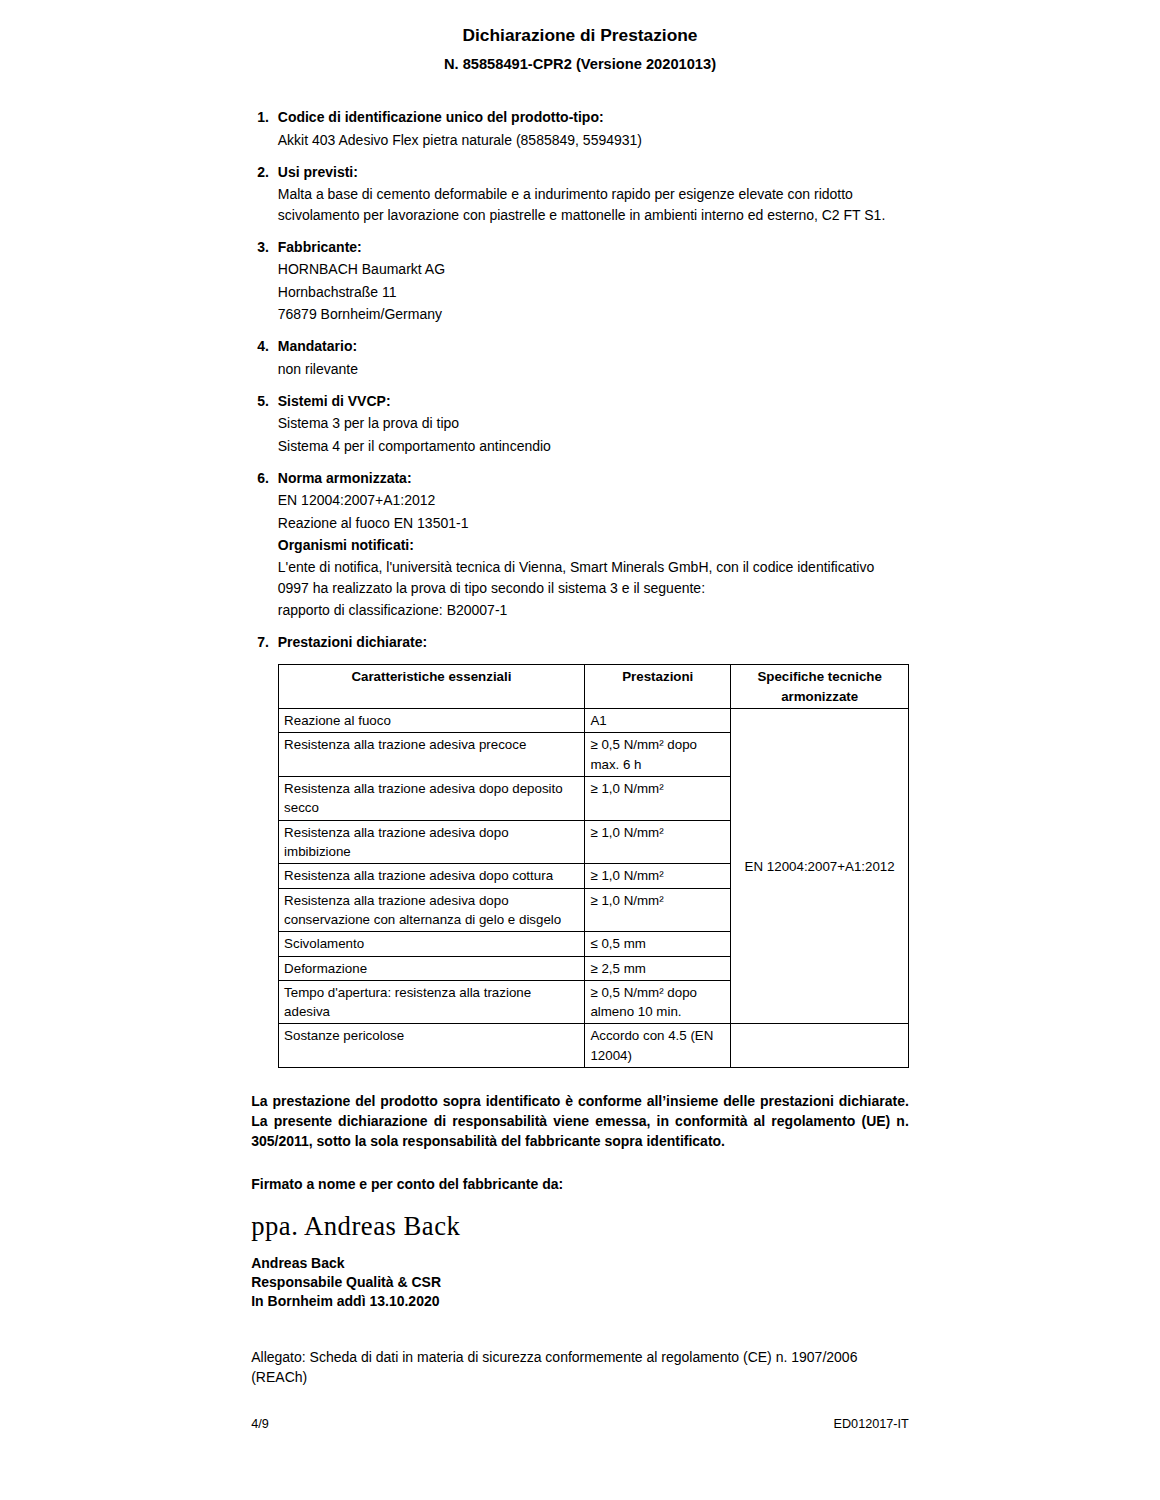Dichiarazione di Prestazione
N. 85858491-CPR2 (Versione 20201013)
Codice di identificazione unico del prodotto-tipo:
Akkit 403 Adesivo Flex pietra naturale (8585849, 5594931)
Usi previsti:
Malta a base di cemento deformabile e a indurimento rapido per esigenze elevate con ridotto scivolamento per lavorazione con piastrelle e mattonelle in ambienti interno ed esterno, C2 FT S1.
Fabbricante:
HORNBACH Baumarkt AG
Hornbachstraße 11
76879 Bornheim/Germany
Mandatario:
non rilevante
Sistemi di VVCP:
Sistema 3 per la prova di tipo
Sistema 4 per il comportamento antincendio
Norma armonizzata:
EN 12004:2007+A1:2012
Reazione al fuoco EN 13501-1
Organismi notificati:
L'ente di notifica, l'università tecnica di Vienna, Smart Minerals GmbH, con il codice identificativo 0997 ha realizzato la prova di tipo secondo il sistema 3 e il seguente:
rapporto di classificazione: B20007-1
Prestazioni dichiarate:
| Caratteristiche essenziali | Prestazioni | Specifiche tecniche armonizzate |
| --- | --- | --- |
| Reazione al fuoco | A1 | EN 12004:2007+A1:2012 |
| Resistenza alla trazione adesiva precoce | ≥ 0,5 N/mm² dopo max. 6 h |
| Resistenza alla trazione adesiva dopo deposito secco | ≥ 1,0 N/mm² |
| Resistenza alla trazione adesiva dopo imbibizione | ≥ 1,0 N/mm² |
| Resistenza alla trazione adesiva dopo cottura | ≥ 1,0 N/mm² |
| Resistenza alla trazione adesiva dopo conservazione con alternanza di gelo e disgelo | ≥ 1,0 N/mm² |
| Scivolamento | ≤ 0,5 mm |
| Deformazione | ≥ 2,5 mm |
| Tempo d'apertura: resistenza alla trazione adesiva | ≥ 0,5 N/mm² dopo almeno 10 min. |
| Sostanze pericolose | Accordo con 4.5 (EN 12004) | |
La prestazione del prodotto sopra identificato è conforme all’insieme delle prestazioni dichiarate. La presente dichiarazione di responsabilità viene emessa, in conformità al regolamento (UE) n. 305/2011, sotto la sola responsabilità del fabbricante sopra identificato.
Firmato a nome e per conto del fabbricante da:
ppa. Andreas Back
Andreas Back
Responsabile Qualità & CSR
In Bornheim addì 13.10.2020
Allegato: Scheda di dati in materia di sicurezza conformemente al regolamento (CE) n. 1907/2006 (REACh)
4/9 ED012017-IT